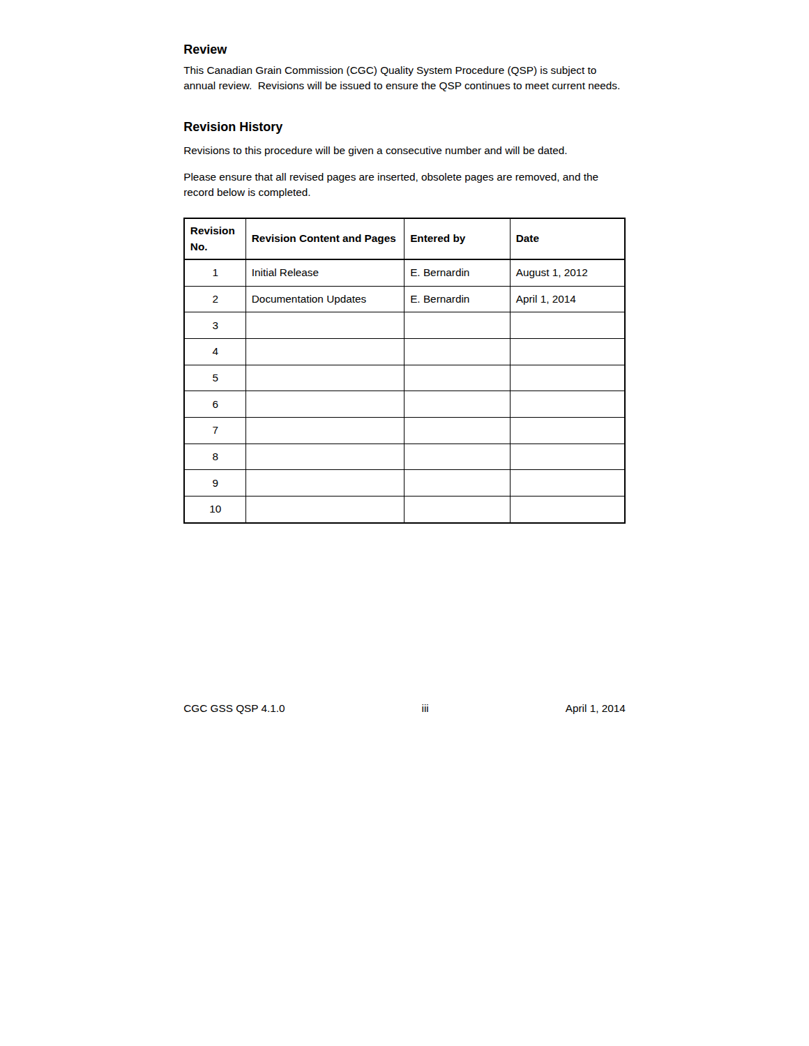Review
This Canadian Grain Commission (CGC) Quality System Procedure (QSP) is subject to annual review. Revisions will be issued to ensure the QSP continues to meet current needs.
Revision History
Revisions to this procedure will be given a consecutive number and will be dated.
Please ensure that all revised pages are inserted, obsolete pages are removed, and the record below is completed.
Revision history record
| Revision No. | Revision Content and Pages | Entered by | Date |
| --- | --- | --- | --- |
| 1 | Initial Release | E. Bernardin | August 1, 2012 |
| 2 | Documentation Updates | E. Bernardin | April 1, 2014 |
| 3 | | | |
| 4 | | | |
| 5 | | | |
| 6 | | | |
| 7 | | | |
| 8 | | | |
| 9 | | | |
| 10 | | | |
CGC GSS QSP 4.1.0 iii April 1, 2014